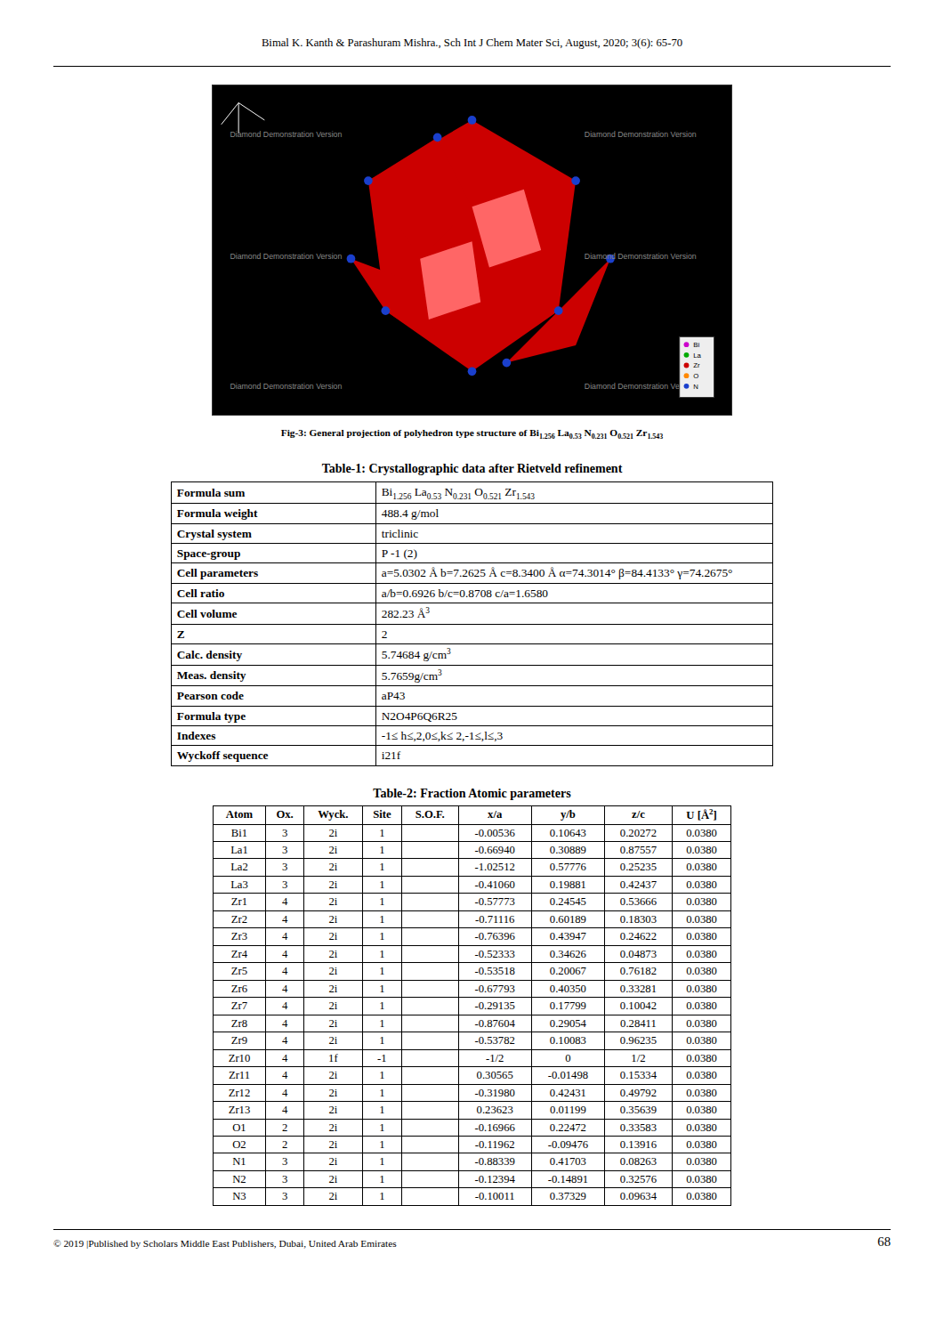Bimal K. Kanth & Parashuram Mishra., Sch Int J Chem Mater Sci, August, 2020; 3(6): 65-70
Fig-3: General projection of polyhedron type structure of Bi1.256 La0.53 N0.231 O0.521 Zr1.543
Table-1: Crystallographic data after Rietveld refinement
| Formula sum | Bi 1.256 La 0.53 N 0.231 O 0.521 Zr 1.543 |
| Formula weight | 488.4 g/mol |
| Crystal system | triclinic |
| Space-group | P -1 (2) |
| Cell parameters | a=5.0302 Å b=7.2625 Å c=8.3400 Å α=74.3014° β=84.4133° γ=74.2675° |
| Cell ratio | a/b=0.6926 b/c=0.8708 c/a=1.6580 |
| Cell volume | 282.23 Å 3 |
| Z | 2 |
| Calc. density | 5.74684 g/cm 3 |
| Meas. density | 5.7659g/cm 3 |
| Pearson code | aP43 |
| Formula type | N2O4P6Q6R25 |
| Indexes | -1≤ h≤,2,0≤,k≤ 2,-1≤,l≤,3 |
| Wyckoff sequence | i21f |
Table-2: Fraction Atomic parameters
| Atom | Ox. | Wyck. | Site | S.O.F. | x/a | y/b | z/c | U [Å 2 ] |
| --- | --- | --- | --- | --- | --- | --- | --- | --- |
| Bi1 | 3 | 2i | 1 | | -0.00536 | 0.10643 | 0.20272 | 0.0380 |
| La1 | 3 | 2i | 1 | | -0.66940 | 0.30889 | 0.87557 | 0.0380 |
| La2 | 3 | 2i | 1 | | -1.02512 | 0.57776 | 0.25235 | 0.0380 |
| La3 | 3 | 2i | 1 | | -0.41060 | 0.19881 | 0.42437 | 0.0380 |
| Zr1 | 4 | 2i | 1 | | -0.57773 | 0.24545 | 0.53666 | 0.0380 |
| Zr2 | 4 | 2i | 1 | | -0.71116 | 0.60189 | 0.18303 | 0.0380 |
| Zr3 | 4 | 2i | 1 | | -0.76396 | 0.43947 | 0.24622 | 0.0380 |
| Zr4 | 4 | 2i | 1 | | -0.52333 | 0.34626 | 0.04873 | 0.0380 |
| Zr5 | 4 | 2i | 1 | | -0.53518 | 0.20067 | 0.76182 | 0.0380 |
| Zr6 | 4 | 2i | 1 | | -0.67793 | 0.40350 | 0.33281 | 0.0380 |
| Zr7 | 4 | 2i | 1 | | -0.29135 | 0.17799 | 0.10042 | 0.0380 |
| Zr8 | 4 | 2i | 1 | | -0.87604 | 0.29054 | 0.28411 | 0.0380 |
| Zr9 | 4 | 2i | 1 | | -0.53782 | 0.10083 | 0.96235 | 0.0380 |
| Zr10 | 4 | 1f | -1 | | -1/2 | 0 | 1/2 | 0.0380 |
| Zr11 | 4 | 2i | 1 | | 0.30565 | -0.01498 | 0.15334 | 0.0380 |
| Zr12 | 4 | 2i | 1 | | -0.31980 | 0.42431 | 0.49792 | 0.0380 |
| Zr13 | 4 | 2i | 1 | | 0.23623 | 0.01199 | 0.35639 | 0.0380 |
| O1 | 2 | 2i | 1 | | -0.16966 | 0.22472 | 0.33583 | 0.0380 |
| O2 | 2 | 2i | 1 | | -0.11962 | -0.09476 | 0.13916 | 0.0380 |
| N1 | 3 | 2i | 1 | | -0.88339 | 0.41703 | 0.08263 | 0.0380 |
| N2 | 3 | 2i | 1 | | -0.12394 | -0.14891 | 0.32576 | 0.0380 |
| N3 | 3 | 2i | 1 | | -0.10011 | 0.37329 | 0.09634 | 0.0380 |
© 2019 |Published by Scholars Middle East Publishers, Dubai, United Arab Emirates
68